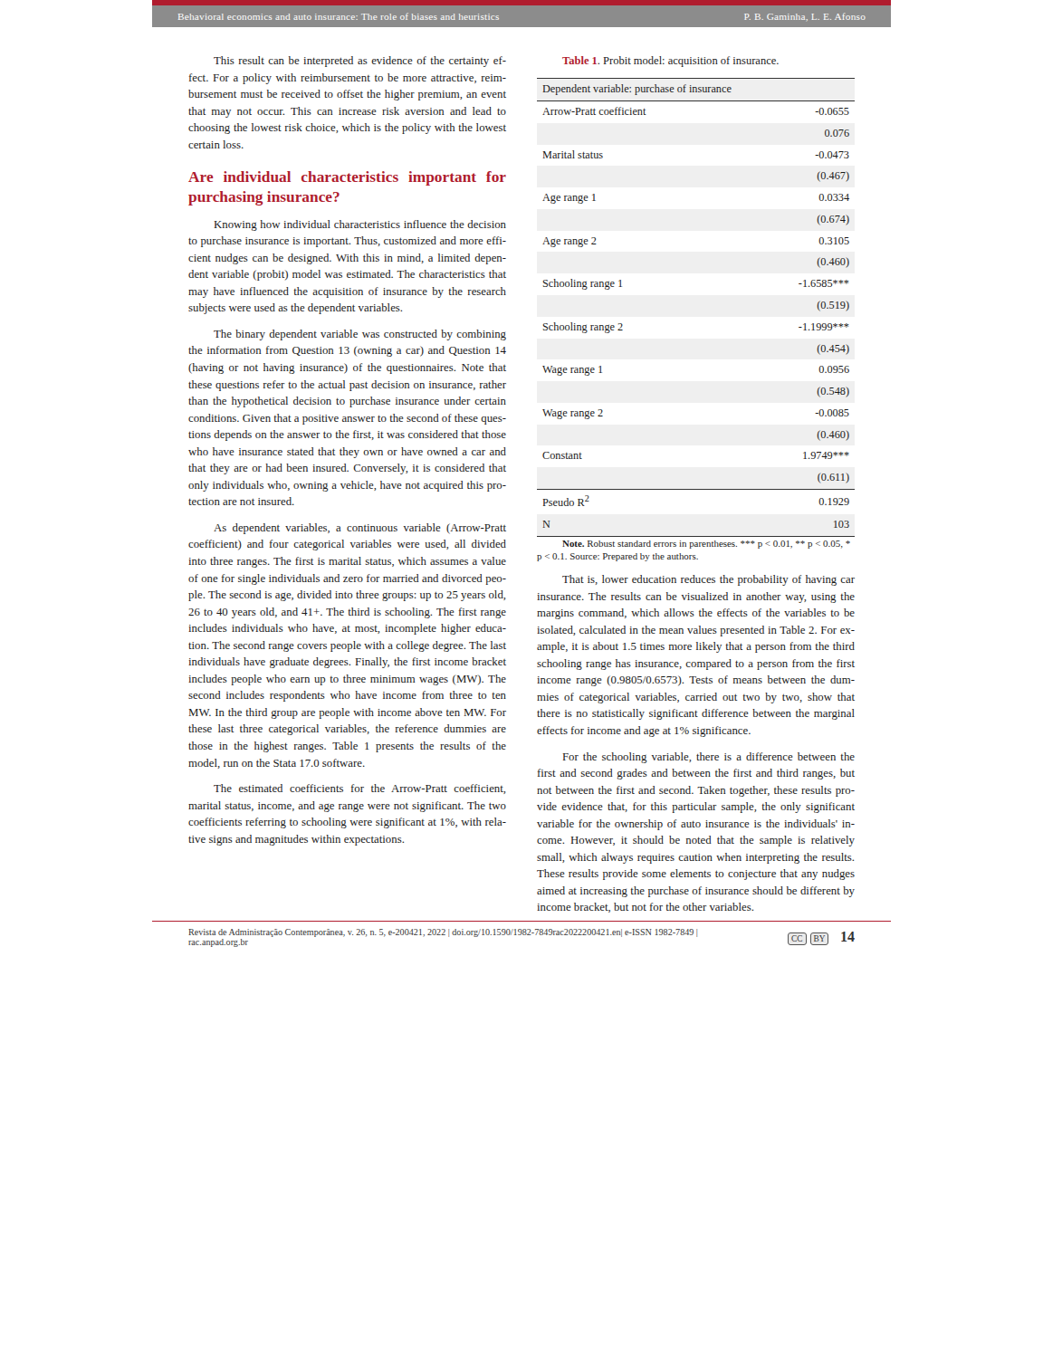Behavioral economics and auto insurance: The role of biases and heuristics P. B. Gaminha, L. E. Afonso
This result can be interpreted as evidence of the certainty effect. For a policy with reimbursement to be more attractive, reimbursement must be received to offset the higher premium, an event that may not occur. This can increase risk aversion and lead to choosing the lowest risk choice, which is the policy with the lowest certain loss.
Are individual characteristics important for purchasing insurance?
Knowing how individual characteristics influence the decision to purchase insurance is important. Thus, customized and more efficient nudges can be designed. With this in mind, a limited dependent variable (probit) model was estimated. The characteristics that may have influenced the acquisition of insurance by the research subjects were used as the dependent variables.
The binary dependent variable was constructed by combining the information from Question 13 (owning a car) and Question 14 (having or not having insurance) of the questionnaires. Note that these questions refer to the actual past decision on insurance, rather than the hypothetical decision to purchase insurance under certain conditions. Given that a positive answer to the second of these questions depends on the answer to the first, it was considered that those who have insurance stated that they own or have owned a car and that they are or had been insured. Conversely, it is considered that only individuals who, owning a vehicle, have not acquired this protection are not insured.
As dependent variables, a continuous variable (Arrow-Pratt coefficient) and four categorical variables were used, all divided into three ranges. The first is marital status, which assumes a value of one for single individuals and zero for married and divorced people. The second is age, divided into three groups: up to 25 years old, 26 to 40 years old, and 41+. The third is schooling. The first range includes individuals who have, at most, incomplete higher education. The second range covers people with a college degree. The last individuals have graduate degrees. Finally, the first income bracket includes people who earn up to three minimum wages (MW). The second includes respondents who have income from three to ten MW. In the third group are people with income above ten MW. For these last three categorical variables, the reference dummies are those in the highest ranges. Table 1 presents the results of the model, run on the Stata 17.0 software.
The estimated coefficients for the Arrow-Pratt coefficient, marital status, income, and age range were not significant. The two coefficients referring to schooling were significant at 1%, with relative signs and magnitudes within expectations.
Table 1. Probit model: acquisition of insurance.
| Dependent variable: purchase of insurance |
| Arrow-Pratt coefficient | -0.0655 |
| | 0.076 |
| Marital status | -0.0473 |
| | (0.467) |
| Age range 1 | 0.0334 |
| | (0.674) |
| Age range 2 | 0.3105 |
| | (0.460) |
| Schooling range 1 | -1.6585*** |
| | (0.519) |
| Schooling range 2 | -1.1999*** |
| | (0.454) |
| Wage range 1 | 0.0956 |
| | (0.548) |
| Wage range 2 | -0.0085 |
| | (0.460) |
| Constant | 1.9749*** |
| | (0.611) |
| Pseudo R 2 | 0.1929 |
| N | 103 |
Note. Robust standard errors in parentheses. *** p < 0.01, ** p < 0.05, * p < 0.1. Source: Prepared by the authors.
That is, lower education reduces the probability of having car insurance. The results can be visualized in another way, using the margins command, which allows the effects of the variables to be isolated, calculated in the mean values presented in Table 2. For example, it is about 1.5 times more likely that a person from the third schooling range has insurance, compared to a person from the first income range (0.9805/0.6573). Tests of means between the dummies of categorical variables, carried out two by two, show that there is no statistically significant difference between the marginal effects for income and age at 1% significance.
For the schooling variable, there is a difference between the first and second grades and between the first and third ranges, but not between the first and second. Taken together, these results provide evidence that, for this particular sample, the only significant variable for the ownership of auto insurance is the individuals' income. However, it should be noted that the sample is relatively small, which always requires caution when interpreting the results. These results provide some elements to conjecture that any nudges aimed at increasing the purchase of insurance should be different by income bracket, but not for the other variables.
Revista de Administração Contemporânea, v. 26, n. 5, e-200421, 2022 | doi.org/10.1590/1982-7849rac2022200421.en| e-ISSN 1982-7849 | rac.anpad.org.br CC BY 14